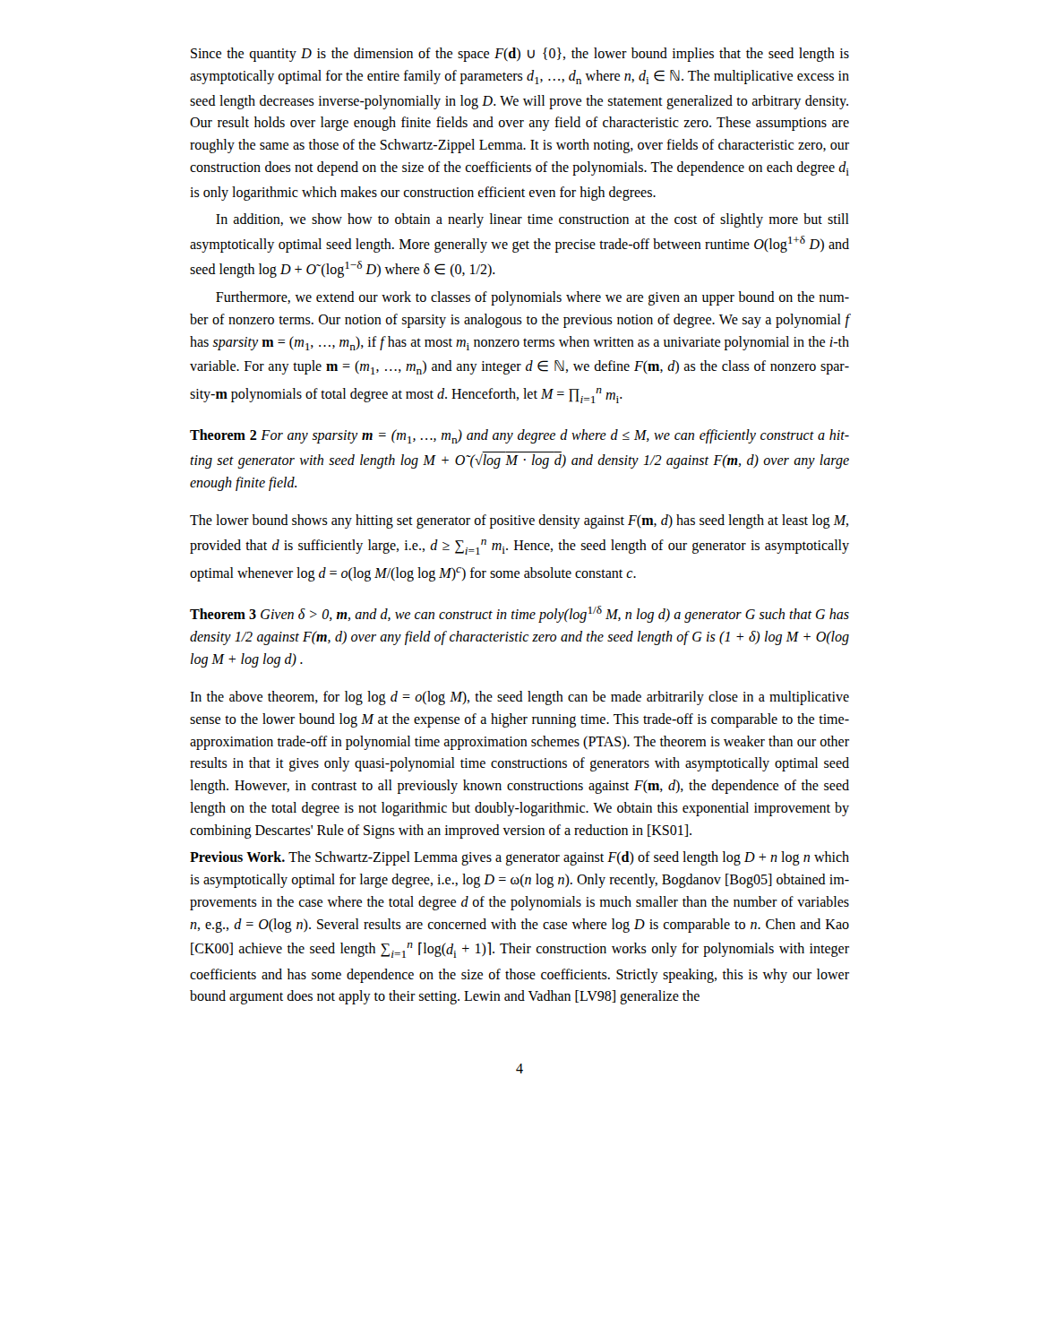Since the quantity D is the dimension of the space F(d) ∪ {0}, the lower bound implies that the seed length is asymptotically optimal for the entire family of parameters d1, …, dn where n, di ∈ ℕ. The multiplicative excess in seed length decreases inverse-polynomially in log D. We will prove the statement generalized to arbitrary density. Our result holds over large enough finite fields and over any field of characteristic zero. These assumptions are roughly the same as those of the Schwartz-Zippel Lemma. It is worth noting, over fields of characteristic zero, our construction does not depend on the size of the coefficients of the polynomials. The dependence on each degree di is only logarithmic which makes our construction efficient even for high degrees.
In addition, we show how to obtain a nearly linear time construction at the cost of slightly more but still asymptotically optimal seed length. More generally we get the precise trade-off between runtime O(log1+δ D) and seed length log D + O˜(log1−δ D) where δ ∈ (0, 1/2).
Furthermore, we extend our work to classes of polynomials where we are given an upper bound on the number of nonzero terms. Our notion of sparsity is analogous to the previous notion of degree. We say a polynomial f has sparsity m = (m1, …, mn), if f has at most mi nonzero terms when written as a univariate polynomial in the i-th variable. For any tuple m = (m1, …, mn) and any integer d ∈ ℕ, we define F(m, d) as the class of nonzero sparsity-m polynomials of total degree at most d. Henceforth, let M = ∏i=1n mi.
Theorem 2 For any sparsity m = (m1, …, mn) and any degree d where d ≤ M, we can efficiently construct a hitting set generator with seed length log M + O˜(√log M · log d) and density 1/2 against F(m, d) over any large enough finite field.
The lower bound shows any hitting set generator of positive density against F(m, d) has seed length at least log M, provided that d is sufficiently large, i.e., d ≥ ∑i=1n mi. Hence, the seed length of our generator is asymptotically optimal whenever log d = o(log M/(log log M)c) for some absolute constant c.
Theorem 3 Given δ > 0, m, and d, we can construct in time poly(log1/δ M, n log d) a generator G such that G has density 1/2 against F(m, d) over any field of characteristic zero and the seed length of G is (1 + δ) log M + O(log log M + log log d) .
In the above theorem, for log log d = o(log M), the seed length can be made arbitrarily close in a multiplicative sense to the lower bound log M at the expense of a higher running time. This trade-off is comparable to the time-approximation trade-off in polynomial time approximation schemes (PTAS). The theorem is weaker than our other results in that it gives only quasi-polynomial time constructions of generators with asymptotically optimal seed length. However, in contrast to all previously known constructions against F(m, d), the dependence of the seed length on the total degree is not logarithmic but doubly-logarithmic. We obtain this exponential improvement by combining Descartes' Rule of Signs with an improved version of a reduction in [KS01].
Previous Work. The Schwartz-Zippel Lemma gives a generator against F(d) of seed length log D + n log n which is asymptotically optimal for large degree, i.e., log D = ω(n log n). Only recently, Bogdanov [Bog05] obtained improvements in the case where the total degree d of the polynomials is much smaller than the number of variables n, e.g., d = O(log n). Several results are concerned with the case where log D is comparable to n. Chen and Kao [CK00] achieve the seed length ∑i=1n ⌈log(di + 1)⌉. Their construction works only for polynomials with integer coefficients and has some dependence on the size of those coefficients. Strictly speaking, this is why our lower bound argument does not apply to their setting. Lewin and Vadhan [LV98] generalize the
4